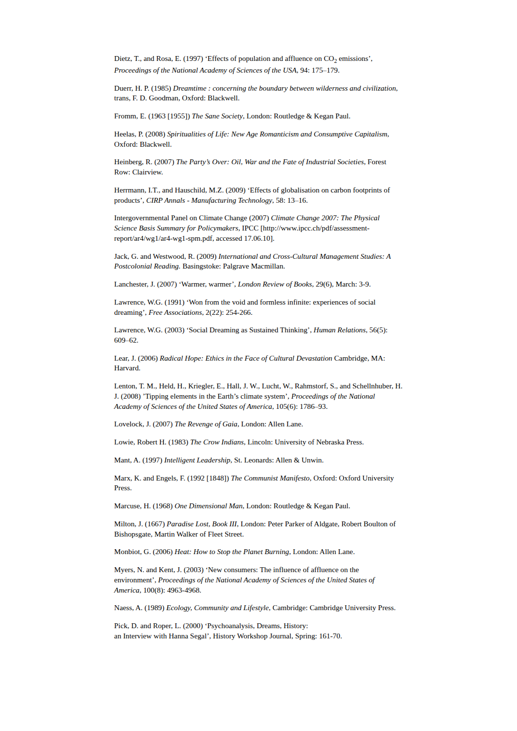Dietz, T., and Rosa, E. (1997) ‘Effects of population and affluence on CO2 emissions’, Proceedings of the National Academy of Sciences of the USA, 94: 175–179.
Duerr, H. P. (1985) Dreamtime : concerning the boundary between wilderness and civilization, trans, F. D. Goodman, Oxford: Blackwell.
Fromm, E. (1963 [1955]) The Sane Society, London: Routledge & Kegan Paul.
Heelas, P. (2008) Spiritualities of Life: New Age Romanticism and Consumptive Capitalism, Oxford: Blackwell.
Heinberg, R. (2007) The Party’s Over: Oil, War and the Fate of Industrial Societies, Forest Row: Clairview.
Herrmann, I.T., and Hauschild, M.Z. (2009) ‘Effects of globalisation on carbon footprints of products’, CIRP Annals - Manufacturing Technology, 58: 13–16.
Intergovernmental Panel on Climate Change (2007) Climate Change 2007: The Physical Science Basis Summary for Policymakers, IPCC [http://www.ipcc.ch/pdf/assessment-report/ar4/wg1/ar4-wg1-spm.pdf, accessed 17.06.10].
Jack, G. and Westwood, R. (2009) International and Cross-Cultural Management Studies: A Postcolonial Reading. Basingstoke: Palgrave Macmillan.
Lanchester, J. (2007) ‘Warmer, warmer’, London Review of Books, 29(6), March: 3-9.
Lawrence, W.G. (1991) ‘Won from the void and formless infinite: experiences of social dreaming’, Free Associations, 2(22): 254-266.
Lawrence, W.G. (2003) ‘Social Dreaming as Sustained Thinking’, Human Relations, 56(5): 609–62.
Lear, J. (2006) Radical Hope: Ethics in the Face of Cultural Devastation Cambridge, MA: Harvard.
Lenton, T. M., Held, H., Kriegler, E., Hall, J. W., Lucht, W., Rahmstorf, S., and Schellnhuber, H. J. (2008) ’Tipping elements in the Earth’s climate system’, Proceedings of the National Academy of Sciences of the United States of America, 105(6): 1786–93.
Lovelock, J. (2007) The Revenge of Gaia, London: Allen Lane.
Lowie, Robert H. (1983) The Crow Indians, Lincoln: University of Nebraska Press.
Mant, A. (1997) Intelligent Leadership, St. Leonards: Allen & Unwin.
Marx, K. and Engels, F. (1992 [1848]) The Communist Manifesto, Oxford: Oxford University Press.
Marcuse, H. (1968) One Dimensional Man, London: Routledge & Kegan Paul.
Milton, J. (1667) Paradise Lost, Book III, London: Peter Parker of Aldgate, Robert Boulton of Bishopsgate, Martin Walker of Fleet Street.
Monbiot, G. (2006) Heat: How to Stop the Planet Burning, London: Allen Lane.
Myers, N. and Kent, J. (2003) ‘New consumers: The influence of affluence on the environment’, Proceedings of the National Academy of Sciences of the United States of America, 100(8): 4963-4968.
Naess, A. (1989) Ecology, Community and Lifestyle, Cambridge: Cambridge University Press.
Pick, D. and Roper, L. (2000) ‘Psychoanalysis, Dreams, History:
an Interview with Hanna Segal’, History Workshop Journal, Spring: 161-70.